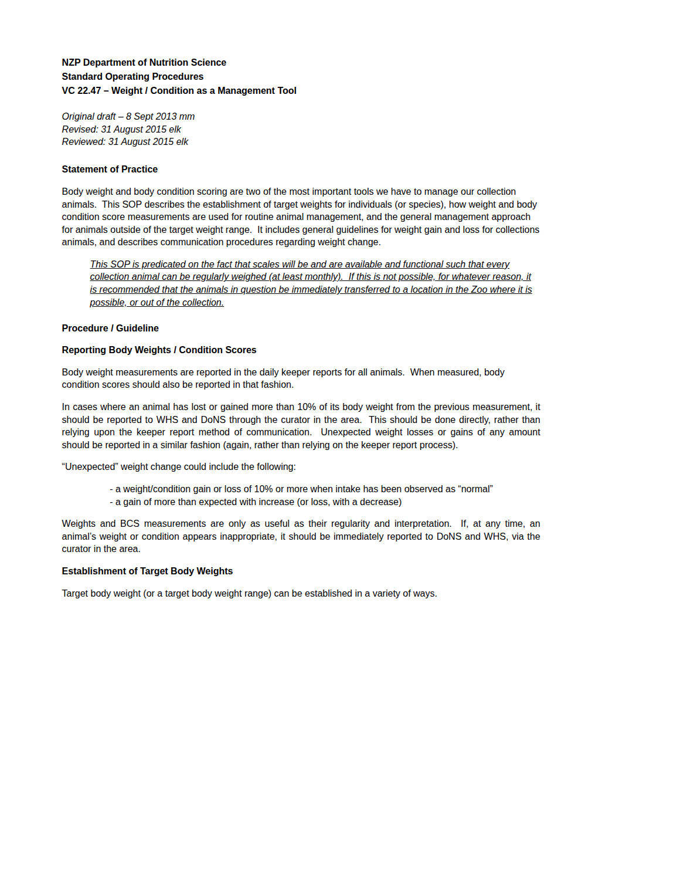NZP Department of Nutrition Science
Standard Operating Procedures
VC 22.47 – Weight / Condition as a Management Tool
Original draft – 8 Sept 2013 mm
Revised: 31 August 2015 elk
Reviewed: 31 August 2015 elk
Statement of Practice
Body weight and body condition scoring are two of the most important tools we have to manage our collection animals. This SOP describes the establishment of target weights for individuals (or species), how weight and body condition score measurements are used for routine animal management, and the general management approach for animals outside of the target weight range. It includes general guidelines for weight gain and loss for collections animals, and describes communication procedures regarding weight change.
This SOP is predicated on the fact that scales will be and are available and functional such that every collection animal can be regularly weighed (at least monthly). If this is not possible, for whatever reason, it is recommended that the animals in question be immediately transferred to a location in the Zoo where it is possible, or out of the collection.
Procedure / Guideline
Reporting Body Weights / Condition Scores
Body weight measurements are reported in the daily keeper reports for all animals. When measured, body condition scores should also be reported in that fashion.
In cases where an animal has lost or gained more than 10% of its body weight from the previous measurement, it should be reported to WHS and DoNS through the curator in the area. This should be done directly, rather than relying upon the keeper report method of communication. Unexpected weight losses or gains of any amount should be reported in a similar fashion (again, rather than relying on the keeper report process).
“Unexpected” weight change could include the following:
a weight/condition gain or loss of 10% or more when intake has been observed as “normal”
a gain of more than expected with increase (or loss, with a decrease)
Weights and BCS measurements are only as useful as their regularity and interpretation. If, at any time, an animal’s weight or condition appears inappropriate, it should be immediately reported to DoNS and WHS, via the curator in the area.
Establishment of Target Body Weights
Target body weight (or a target body weight range) can be established in a variety of ways.